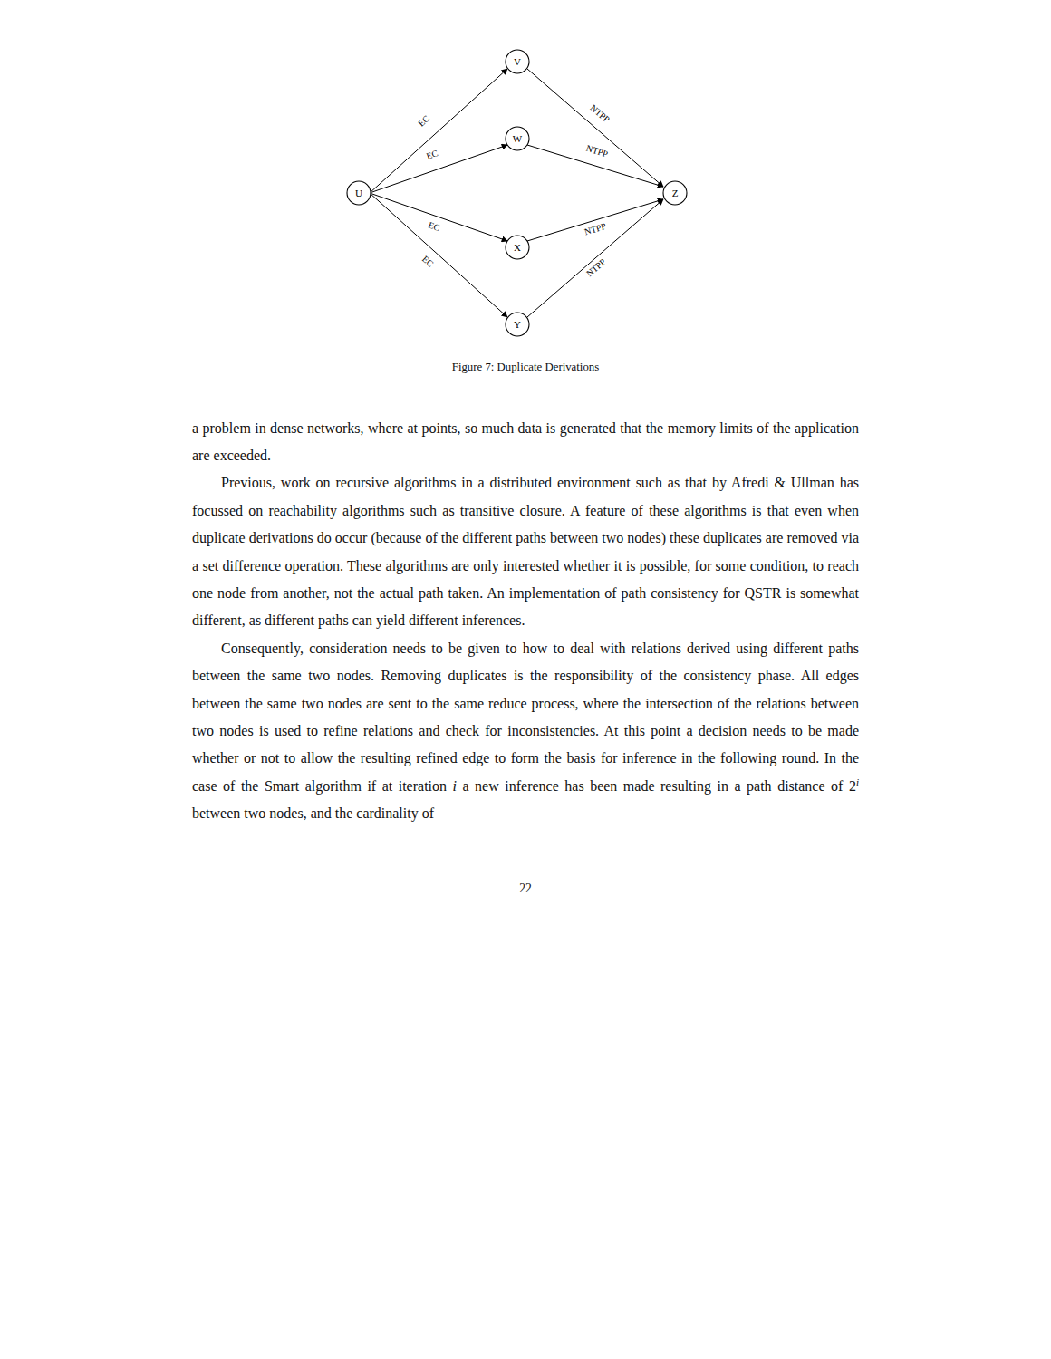U V W X Y Z EC EC EC EC NTPP NTPP NTPP NTPP
Figure 7: Duplicate Derivations
a problem in dense networks, where at points, so much data is generated that the memory limits of the application are exceeded.
Previous, work on recursive algorithms in a distributed environment such as that by Afredi & Ullman has focussed on reachability algorithms such as transitive closure. A feature of these algorithms is that even when duplicate derivations do occur (because of the different paths between two nodes) these duplicates are removed via a set difference operation. These algorithms are only interested whether it is possible, for some condition, to reach one node from another, not the actual path taken. An implementation of path consistency for QSTR is somewhat different, as different paths can yield different inferences.
Consequently, consideration needs to be given to how to deal with relations derived using different paths between the same two nodes. Removing duplicates is the responsibility of the consistency phase. All edges between the same two nodes are sent to the same reduce process, where the intersection of the relations between two nodes is used to refine relations and check for inconsistencies. At this point a decision needs to be made whether or not to allow the resulting refined edge to form the basis for inference in the following round. In the case of the Smart algorithm if at iteration i a new inference has been made resulting in a path distance of 2i between two nodes, and the cardinality of
22